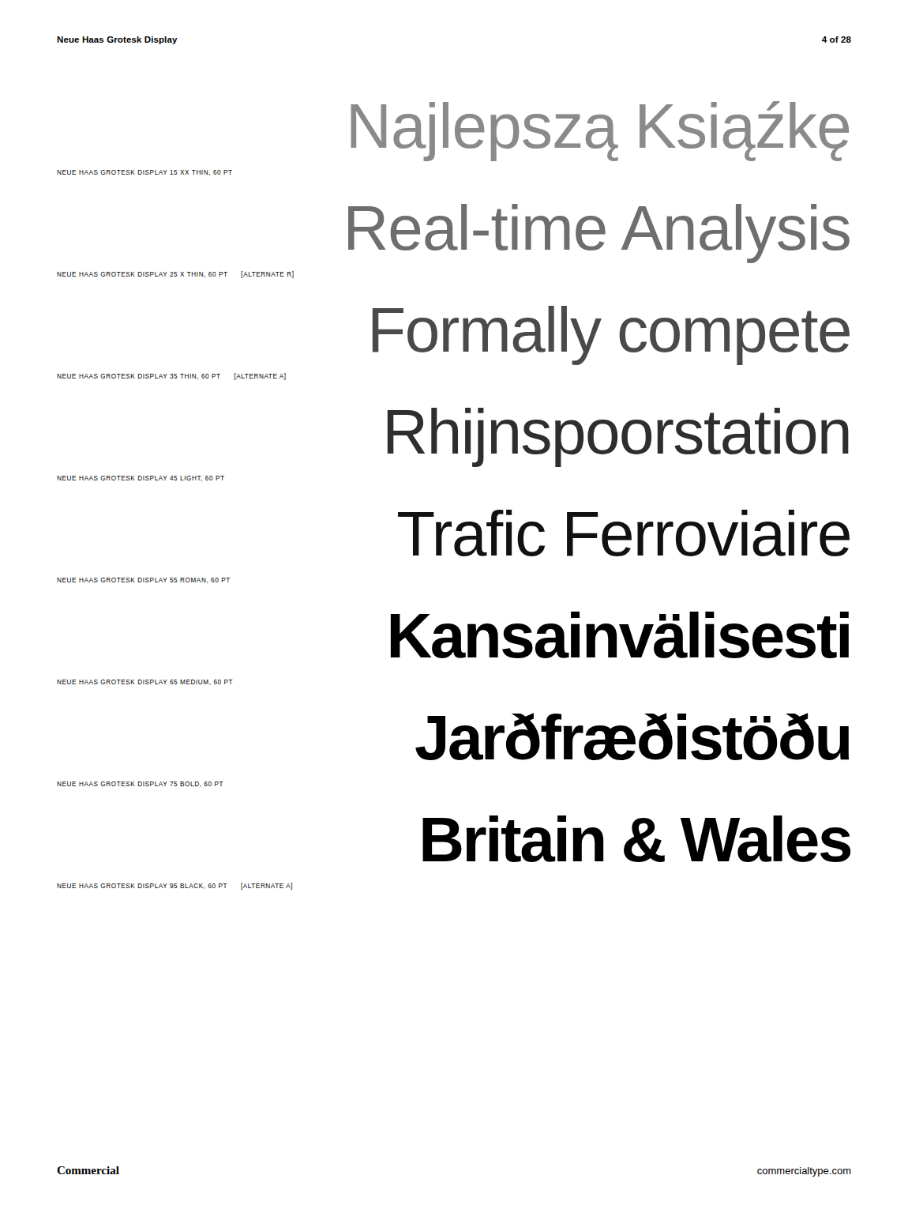Neue Haas Grotesk Display
4 of 28
Najlepszą Ksiąźkę
Neue Haas Grotesk Display 15 XX Thin, 60 pt
Real-time Analysis
Neue Haas Grotesk Display 25 X Thin, 60 pt [Alternate R]
Formally compete
Neue Haas Grotesk Display 35 Thin, 60 pt [Alternate a]
Rhijnspoorstation
Neue Haas Grotesk Display 45 Light, 60 pt
Trafic Ferroviaire
Neue Haas Grotesk Display 55 Roman, 60 pt
Kansainvälisesti
Neue Haas Grotesk Display 65 Medium, 60 pt
Jarðfræðistöðu
Neue Haas Grotesk Display 75 Bold, 60 pt
Britain & Wales
Neue Haas Grotesk Display 95 Black, 60 pt [Alternate a]
Commercial
commercialtype.com